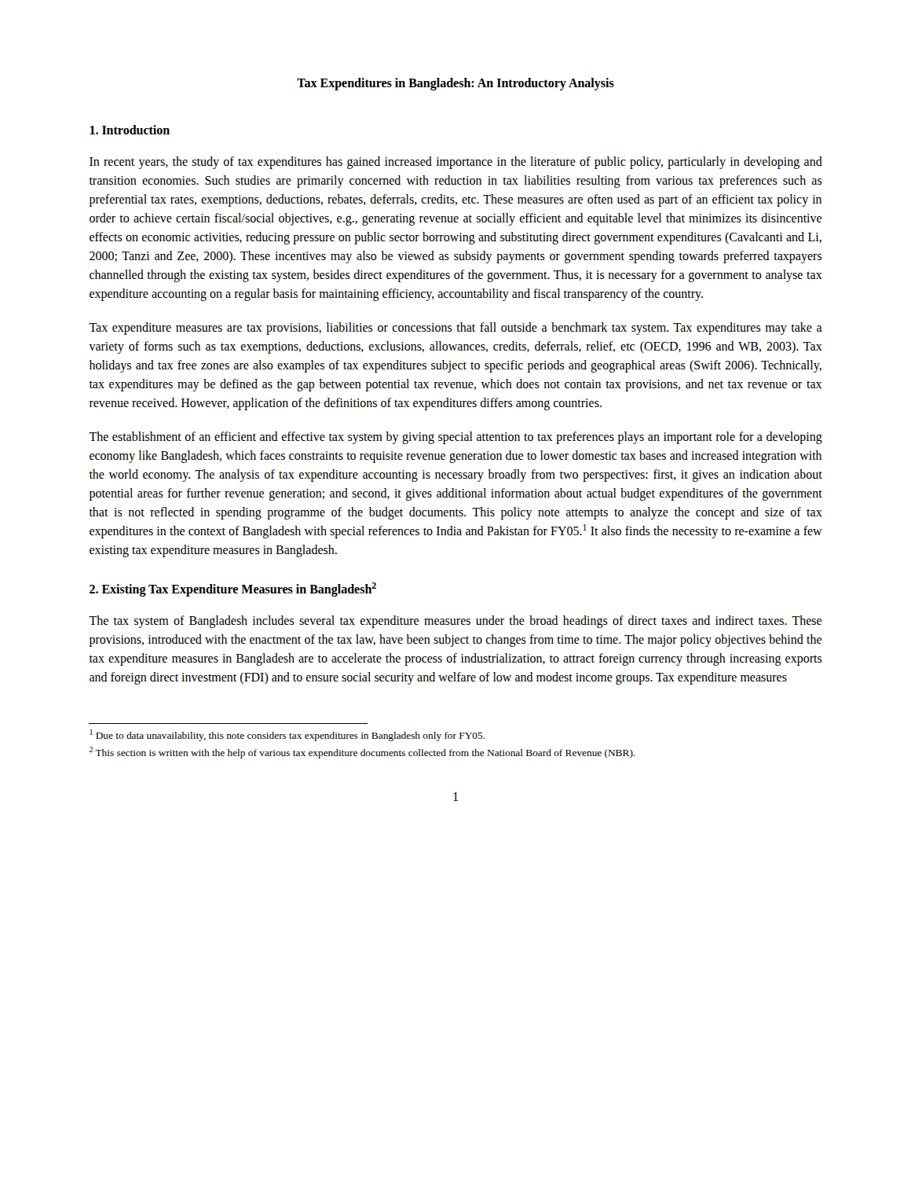Tax Expenditures in Bangladesh: An Introductory Analysis
1. Introduction
In recent years, the study of tax expenditures has gained increased importance in the literature of public policy, particularly in developing and transition economies. Such studies are primarily concerned with reduction in tax liabilities resulting from various tax preferences such as preferential tax rates, exemptions, deductions, rebates, deferrals, credits, etc. These measures are often used as part of an efficient tax policy in order to achieve certain fiscal/social objectives, e.g., generating revenue at socially efficient and equitable level that minimizes its disincentive effects on economic activities, reducing pressure on public sector borrowing and substituting direct government expenditures (Cavalcanti and Li, 2000; Tanzi and Zee, 2000). These incentives may also be viewed as subsidy payments or government spending towards preferred taxpayers channelled through the existing tax system, besides direct expenditures of the government. Thus, it is necessary for a government to analyse tax expenditure accounting on a regular basis for maintaining efficiency, accountability and fiscal transparency of the country.
Tax expenditure measures are tax provisions, liabilities or concessions that fall outside a benchmark tax system. Tax expenditures may take a variety of forms such as tax exemptions, deductions, exclusions, allowances, credits, deferrals, relief, etc (OECD, 1996 and WB, 2003). Tax holidays and tax free zones are also examples of tax expenditures subject to specific periods and geographical areas (Swift 2006). Technically, tax expenditures may be defined as the gap between potential tax revenue, which does not contain tax provisions, and net tax revenue or tax revenue received. However, application of the definitions of tax expenditures differs among countries.
The establishment of an efficient and effective tax system by giving special attention to tax preferences plays an important role for a developing economy like Bangladesh, which faces constraints to requisite revenue generation due to lower domestic tax bases and increased integration with the world economy. The analysis of tax expenditure accounting is necessary broadly from two perspectives: first, it gives an indication about potential areas for further revenue generation; and second, it gives additional information about actual budget expenditures of the government that is not reflected in spending programme of the budget documents. This policy note attempts to analyze the concept and size of tax expenditures in the context of Bangladesh with special references to India and Pakistan for FY05.1 It also finds the necessity to re-examine a few existing tax expenditure measures in Bangladesh.
2. Existing Tax Expenditure Measures in Bangladesh2
The tax system of Bangladesh includes several tax expenditure measures under the broad headings of direct taxes and indirect taxes. These provisions, introduced with the enactment of the tax law, have been subject to changes from time to time. The major policy objectives behind the tax expenditure measures in Bangladesh are to accelerate the process of industrialization, to attract foreign currency through increasing exports and foreign direct investment (FDI) and to ensure social security and welfare of low and modest income groups. Tax expenditure measures
1 Due to data unavailability, this note considers tax expenditures in Bangladesh only for FY05.
2 This section is written with the help of various tax expenditure documents collected from the National Board of Revenue (NBR).
1